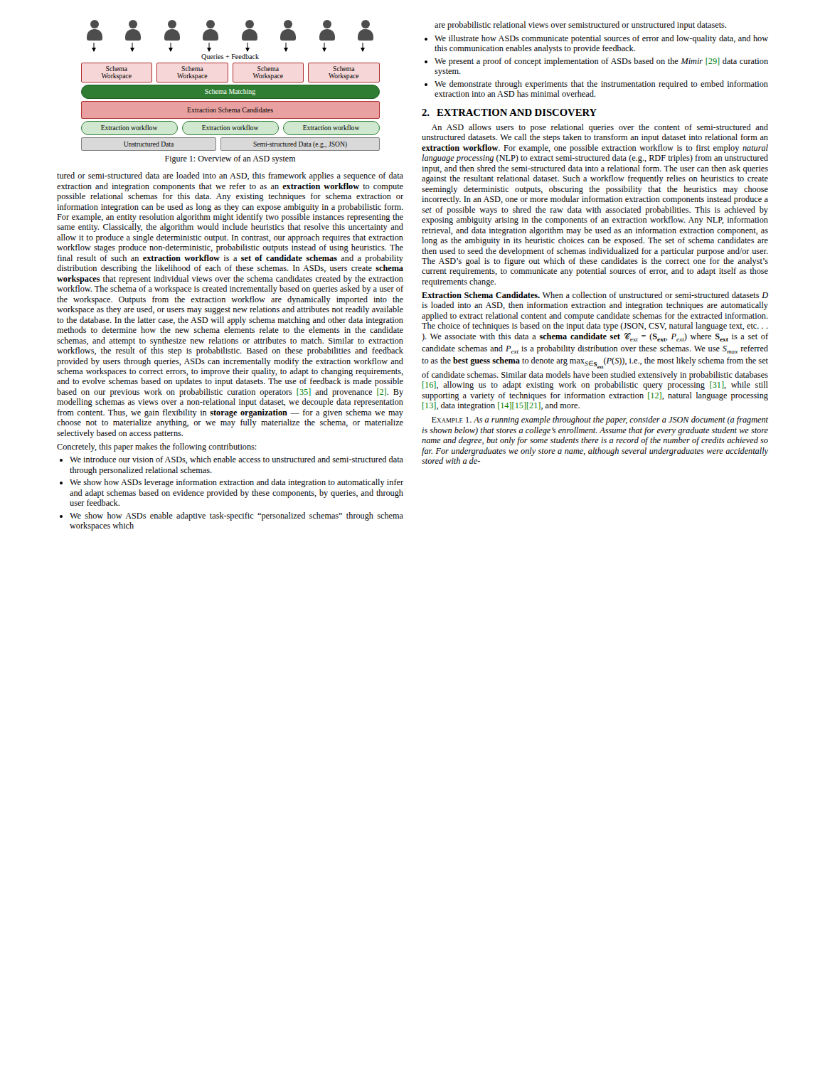Queries + Feedback
Schema
Workspace
Schema
Workspace
Schema
Workspace
Schema
Workspace
Schema Matching
Extraction Schema Candidates
Extraction workflow
Extraction workflow
Extraction workflow
Unstructured Data
Semi-structured Data (e.g., JSON)
Figure 1: Overview of an ASD system
tured or semi-structured data are loaded into an ASD, this framework applies a sequence of data extraction and integration components that we refer to as an extraction workflow to compute possible relational schemas for this data. Any existing techniques for schema extraction or information integration can be used as long as they can expose ambiguity in a probabilistic form. For example, an entity resolution algorithm might identify two possible instances representing the same entity. Classically, the algorithm would include heuristics that resolve this uncertainty and allow it to produce a single deterministic output. In contrast, our approach requires that extraction workflow stages produce non-deterministic, probabilistic outputs instead of using heuristics. The final result of such an extraction workflow is a set of candidate schemas and a probability distribution describing the likelihood of each of these schemas. In ASDs, users create schema workspaces that represent individual views over the schema candidates created by the extraction workflow. The schema of a workspace is created incrementally based on queries asked by a user of the workspace. Outputs from the extraction workflow are dynamically imported into the workspace as they are used, or users may suggest new relations and attributes not readily available to the database. In the latter case, the ASD will apply schema matching and other data integration methods to determine how the new schema elements relate to the elements in the candidate schemas, and attempt to synthesize new relations or attributes to match. Similar to extraction workflows, the result of this step is probabilistic. Based on these probabilities and feedback provided by users through queries, ASDs can incrementally modify the extraction workflow and schema workspaces to correct errors, to improve their quality, to adapt to changing requirements, and to evolve schemas based on updates to input datasets. The use of feedback is made possible based on our previous work on probabilistic curation operators [35] and provenance [2]. By modelling schemas as views over a non-relational input dataset, we decouple data representation from content. Thus, we gain flexibility in storage organization — for a given schema we may choose not to materialize anything, or we may fully materialize the schema, or materialize selectively based on access patterns.
Concretely, this paper makes the following contributions:
We introduce our vision of ASDs, which enable access to unstructured and semi-structured data through personalized relational schemas.
We show how ASDs leverage information extraction and data integration to automatically infer and adapt schemas based on evidence provided by these components, by queries, and through user feedback.
We show how ASDs enable adaptive task-specific “personalized schemas” through schema workspaces which
are probabilistic relational views over semistructured or unstructured input datasets.
We illustrate how ASDs communicate potential sources of error and low-quality data, and how this communication enables analysts to provide feedback.
We present a proof of concept implementation of ASDs based on the Mimir [29] data curation system.
We demonstrate through experiments that the instrumentation required to embed information extraction into an ASD has minimal overhead.
2. EXTRACTION AND DISCOVERY
An ASD allows users to pose relational queries over the content of semi-structured and unstructured datasets. We call the steps taken to transform an input dataset into relational form an extraction workflow. For example, one possible extraction workflow is to first employ natural language processing (NLP) to extract semi-structured data (e.g., RDF triples) from an unstructured input, and then shred the semi-structured data into a relational form. The user can then ask queries against the resultant relational dataset. Such a workflow frequently relies on heuristics to create seemingly deterministic outputs, obscuring the possibility that the heuristics may choose incorrectly. In an ASD, one or more modular information extraction components instead produce a set of possible ways to shred the raw data with associated probabilities. This is achieved by exposing ambiguity arising in the components of an extraction workflow. Any NLP, information retrieval, and data integration algorithm may be used as an information extraction component, as long as the ambiguity in its heuristic choices can be exposed. The set of schema candidates are then used to seed the development of schemas individualized for a particular purpose and/or user. The ASD’s goal is to figure out which of these candidates is the correct one for the analyst’s current requirements, to communicate any potential sources of error, and to adapt itself as those requirements change.
Extraction Schema Candidates. When a collection of unstructured or semi-structured datasets D is loaded into an ASD, then information extraction and integration techniques are automatically applied to extract relational content and compute candidate schemas for the extracted information. The choice of techniques is based on the input data type (JSON, CSV, natural language text, etc. . . ). We associate with this data a schema candidate set 𝒞ext = (Sext, Pext) where Sext is a set of candidate schemas and Pext is a probability distribution over these schemas. We use Smax referred to as the best guess schema to denote arg maxS∈Sext(P(S)), i.e., the most likely schema from the set of candidate schemas. Similar data models have been studied extensively in probabilistic databases [16], allowing us to adapt existing work on probabilistic query processing [31], while still supporting a variety of techniques for information extraction [12], natural language processing [13], data integration [14][15][21], and more.
Example 1. As a running example throughout the paper, consider a JSON document (a fragment is shown below) that stores a college’s enrollment. Assume that for every graduate student we store name and degree, but only for some students there is a record of the number of credits achieved so far. For undergraduates we only store a name, although several undergraduates were accidentally stored with a de-